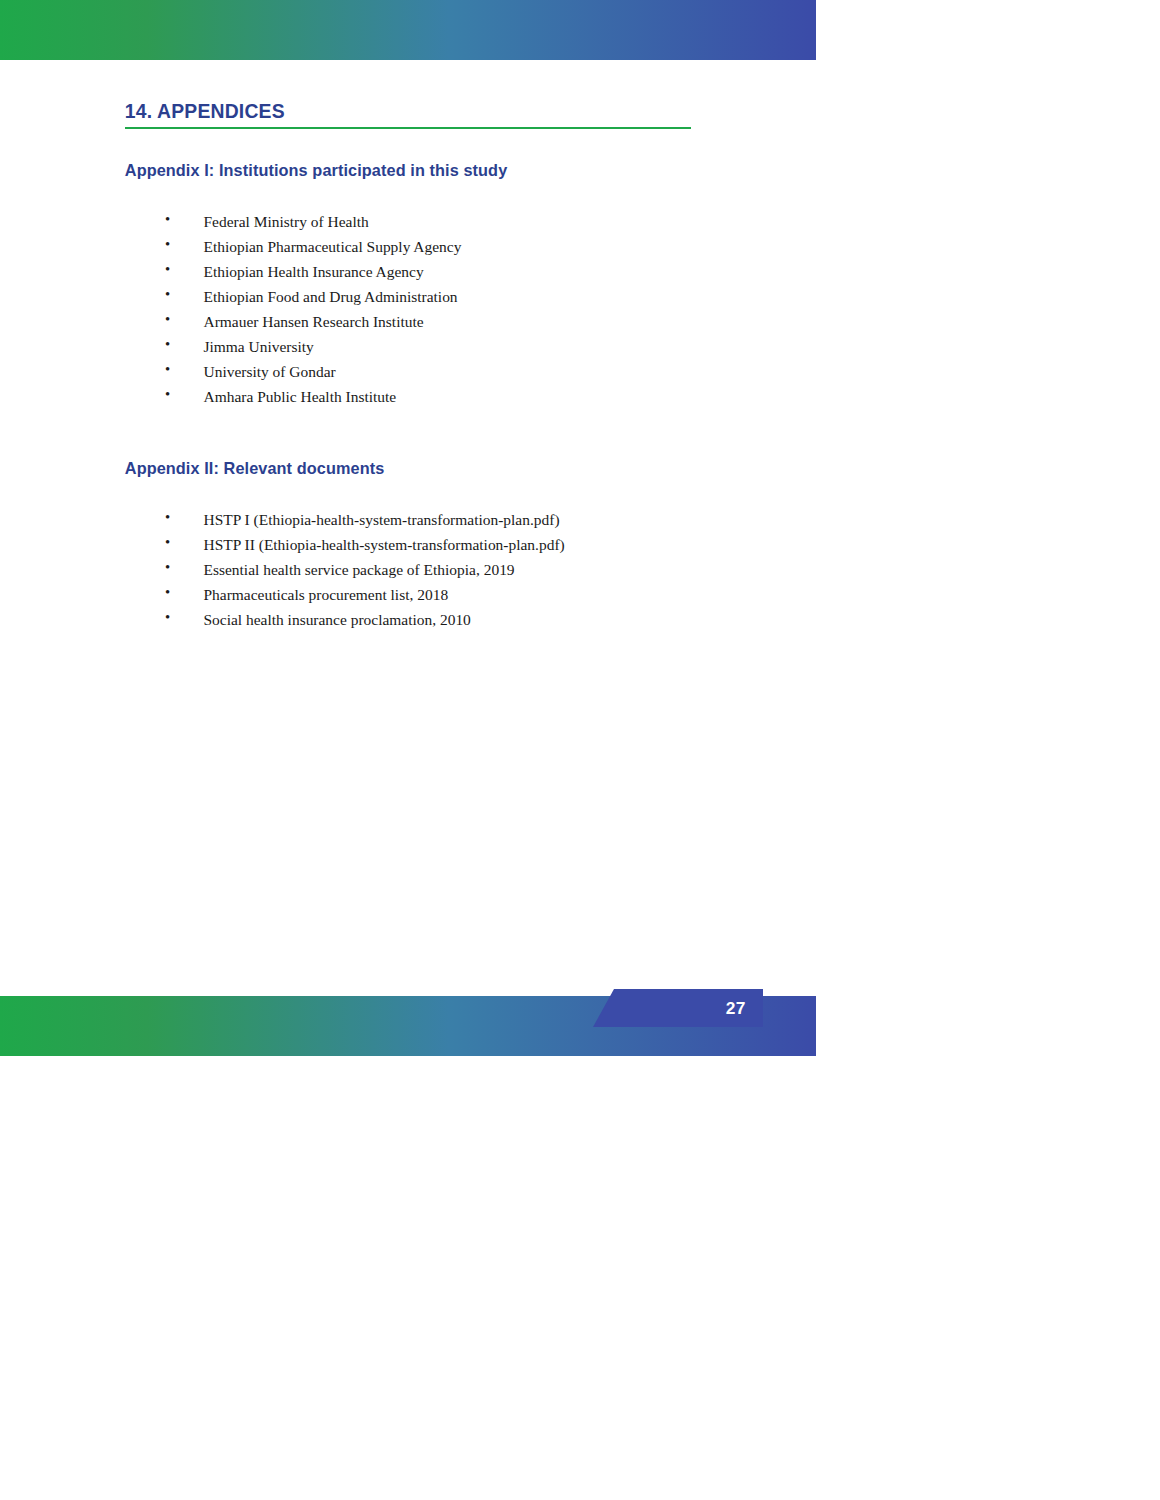14. APPENDICES
Appendix I: Institutions participated in this study
Federal Ministry of Health
Ethiopian Pharmaceutical Supply Agency
Ethiopian Health Insurance Agency
Ethiopian Food and Drug Administration
Armauer Hansen Research Institute
Jimma University
University of Gondar
Amhara Public Health Institute
Appendix II: Relevant documents
HSTP I (Ethiopia-health-system-transformation-plan.pdf)
HSTP II (Ethiopia-health-system-transformation-plan.pdf)
Essential health service package of Ethiopia, 2019
Pharmaceuticals procurement list, 2018
Social health insurance proclamation, 2010
27